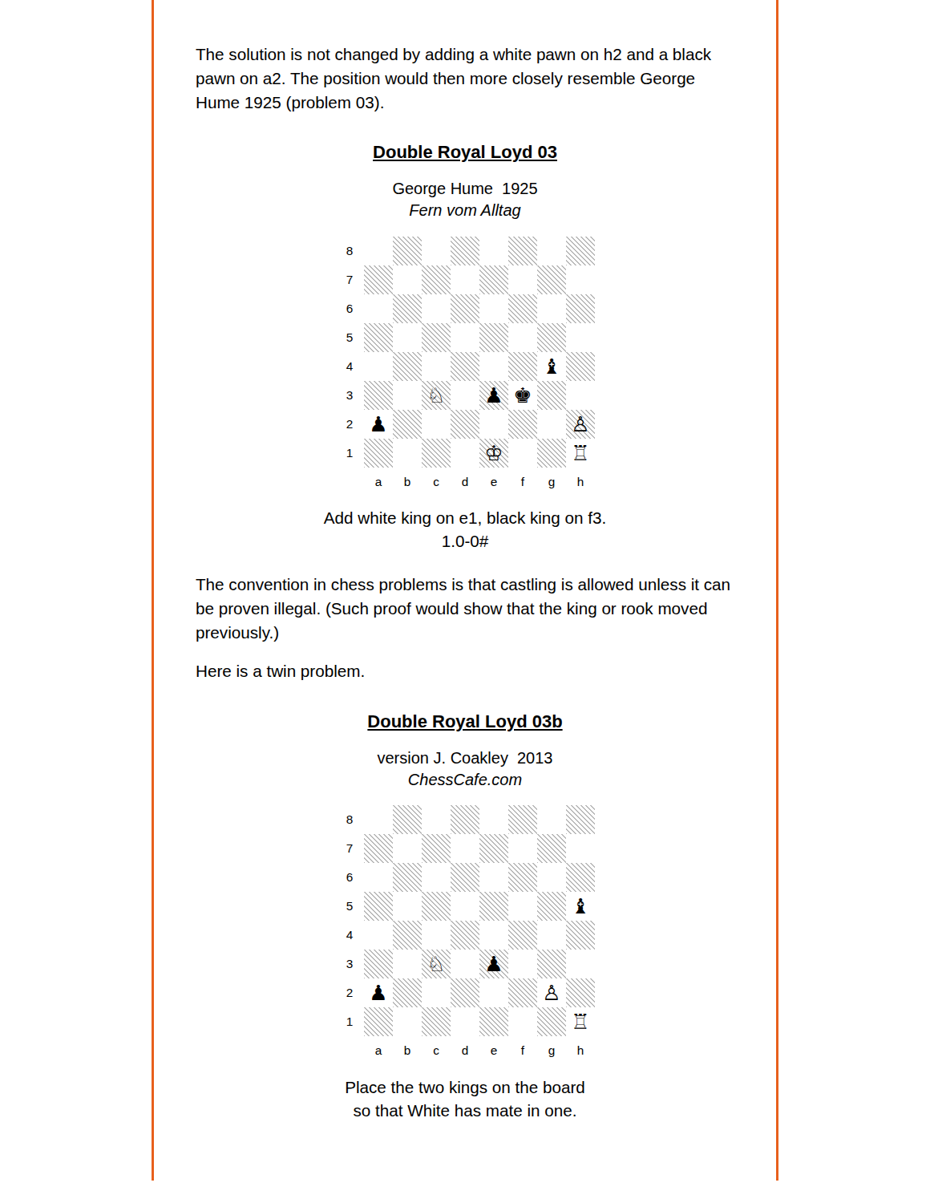The solution is not changed by adding a white pawn on h2 and a black pawn on a2. The position would then more closely resemble George Hume 1925 (problem 03).
Double Royal Loyd 03
George Hume 1925
Fern vom Alltag
| 8 | | | | | | | | |
| 7 | | | | | | | | |
| 6 | | | | | | | | |
| 5 | | | | | | | | |
| 4 | | | | | | | ♝ | |
| 3 | | | ♘ | | ♟ | ♚ | | |
| 2 | ♟ | | | | | | | ♙ |
| 1 | | | | | ♔ | | | ♖ |
| | a | b | c | d | e | f | g | h |
Add white king on e1, black king on f3.
1.0-0#
The convention in chess problems is that castling is allowed unless it can be proven illegal. (Such proof would show that the king or rook moved previously.)
Here is a twin problem.
Double Royal Loyd 03b
version J. Coakley 2013
ChessCafe.com
| 8 | | | | | | | | |
| 7 | | | | | | | | |
| 6 | | | | | | | | |
| 5 | | | | | | | | ♝ |
| 4 | | | | | | | | |
| 3 | | | ♘ | | ♟ | | | |
| 2 | ♟ | | | | | | ♙ | |
| 1 | | | | | | | | ♖ |
| | a | b | c | d | e | f | g | h |
Place the two kings on the board
so that White has mate in one.